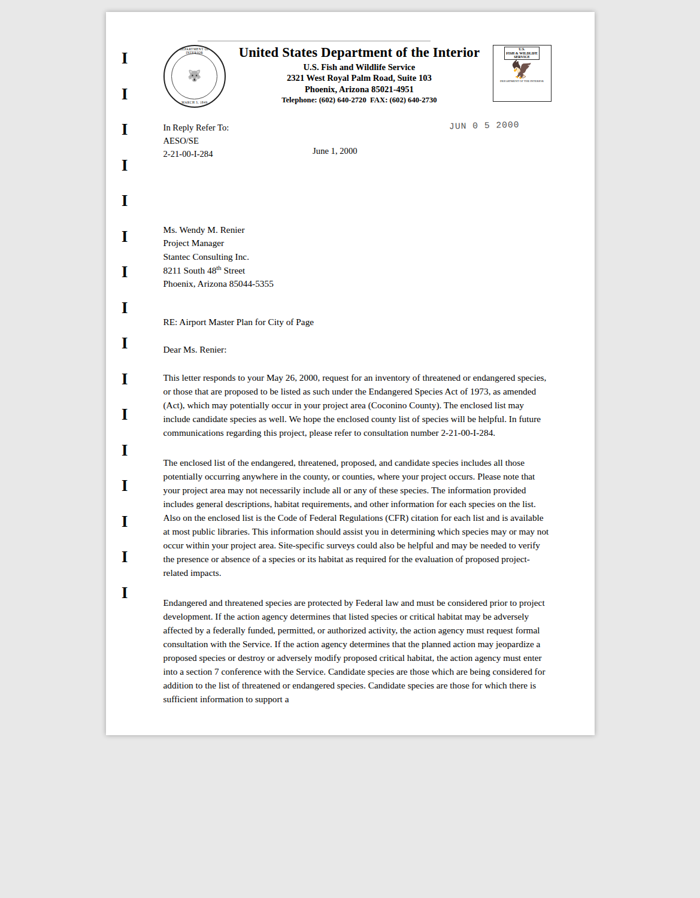IIIIIIIIIIIIIIII
U.S. DEPARTMENT OF THE INTERIOR
🐺
MARCH 3, 1849
United States Department of the Interior
U.S. Fish and Wildlife Service
2321 West Royal Palm Road, Suite 103
Phoenix, Arizona 85021-4951
Telephone: (602) 640-2720 FAX: (602) 640-2730
U.S.
FISH & WILDLIFE
SERVICE
🦅
DEPARTMENT OF THE INTERIOR
In Reply Refer To:
AESO/SE
2-21-00-I-284
JUN 0 5 2000
June 1, 2000
Ms. Wendy M. Renier
Project Manager
Stantec Consulting Inc.
8211 South 48th Street
Phoenix, Arizona 85044-5355
RE: Airport Master Plan for City of Page
Dear Ms. Renier:
This letter responds to your May 26, 2000, request for an inventory of threatened or endangered species, or those that are proposed to be listed as such under the Endangered Species Act of 1973, as amended (Act), which may potentially occur in your project area (Coconino County). The enclosed list may include candidate species as well. We hope the enclosed county list of species will be helpful. In future communications regarding this project, please refer to consultation number 2-21-00-I-284.
The enclosed list of the endangered, threatened, proposed, and candidate species includes all those potentially occurring anywhere in the county, or counties, where your project occurs. Please note that your project area may not necessarily include all or any of these species. The information provided includes general descriptions, habitat requirements, and other information for each species on the list. Also on the enclosed list is the Code of Federal Regulations (CFR) citation for each list and is available at most public libraries. This information should assist you in determining which species may or may not occur within your project area. Site-specific surveys could also be helpful and may be needed to verify the presence or absence of a species or its habitat as required for the evaluation of proposed project-related impacts.
Endangered and threatened species are protected by Federal law and must be considered prior to project development. If the action agency determines that listed species or critical habitat may be adversely affected by a federally funded, permitted, or authorized activity, the action agency must request formal consultation with the Service. If the action agency determines that the planned action may jeopardize a proposed species or destroy or adversely modify proposed critical habitat, the action agency must enter into a section 7 conference with the Service. Candidate species are those which are being considered for addition to the list of threatened or endangered species. Candidate species are those for which there is sufficient information to support a